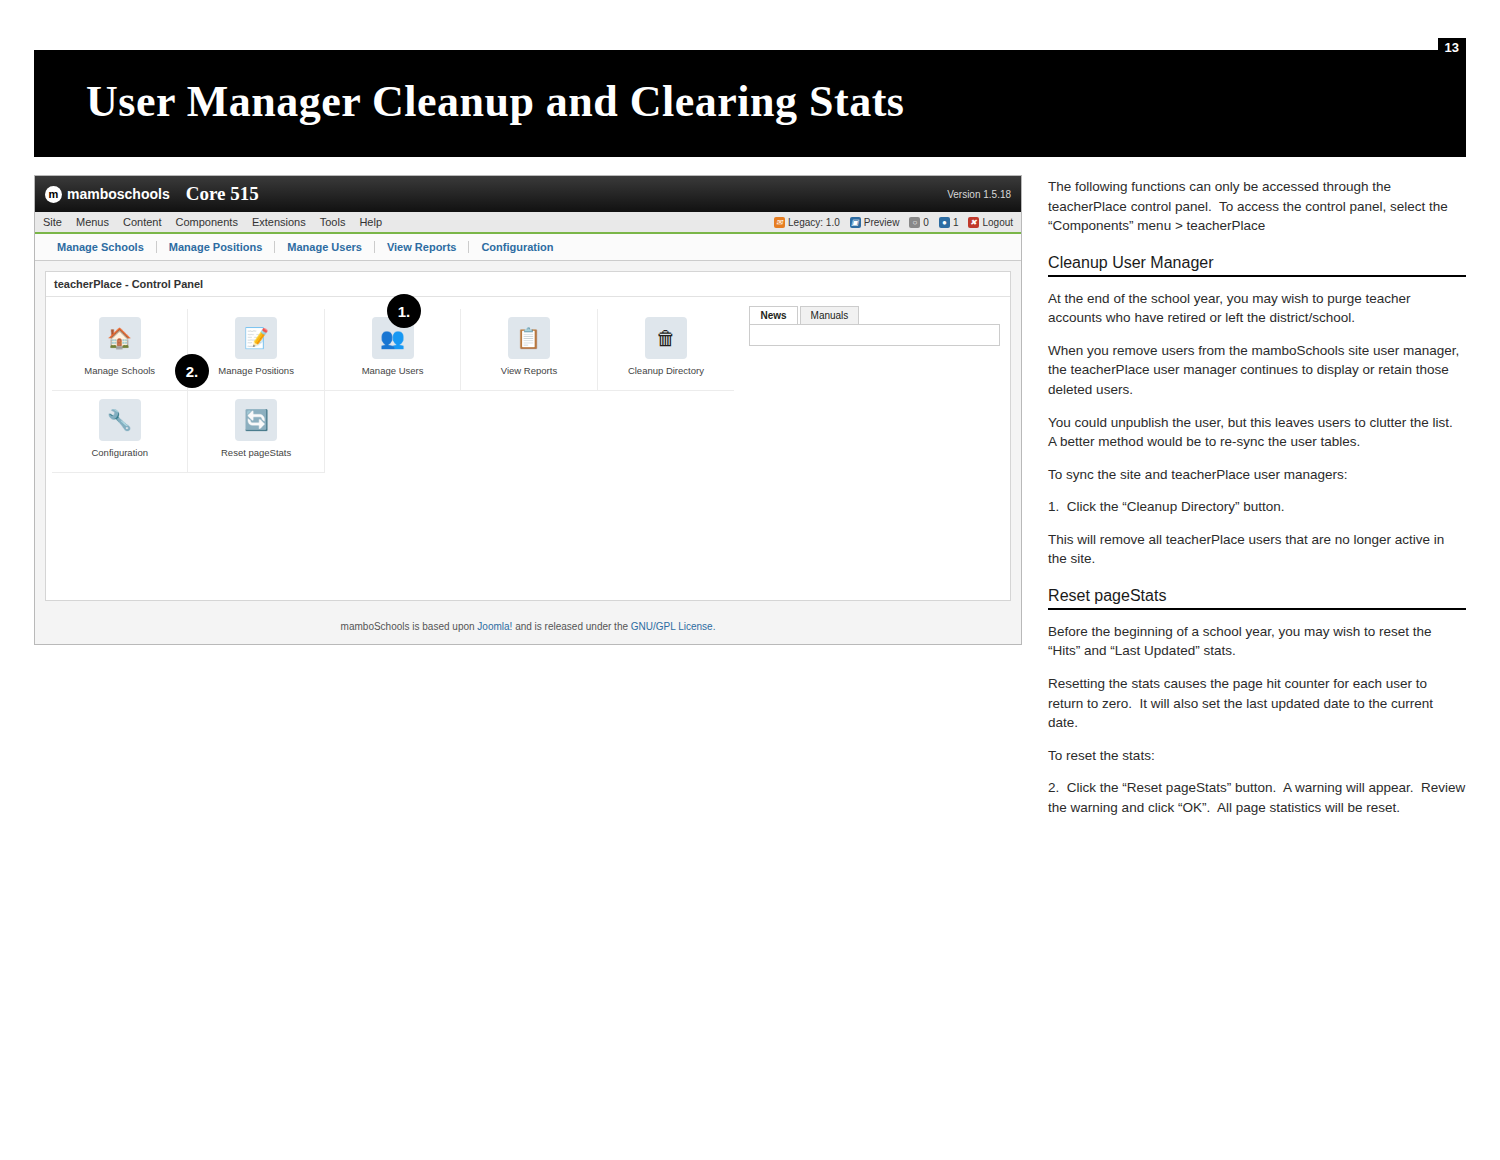13
User Manager Cleanup and Clearing Stats
1.
2.
mmamboschools
Core 515
Version 1.5.18
Site Menus Content Components Extensions Tools Help
✉ Legacy: 1.0 ▣ Preview ○ 0 ● 1 ✖ Logout
Manage Schools Manage Positions Manage Users View Reports Configuration
teacherPlace - Control Panel
🏠
Manage Schools
📝
Manage Positions
👥
Manage Users
📋
View Reports
🗑
Cleanup Directory
🔧
Configuration
🔄
Reset pageStats
News
Manuals
mamboSchools is based upon Joomla! and is released under the GNU/GPL License.
The following functions can only be accessed through the teacherPlace control panel. To access the control panel, select the “Components” menu > teacherPlace
Cleanup User Manager
At the end of the school year, you may wish to purge teacher accounts who have retired or left the district/school.
When you remove users from the mamboSchools site user manager, the teacherPlace user manager continues to display or retain those deleted users.
You could unpublish the user, but this leaves users to clutter the list. A better method would be to re-sync the user tables.
To sync the site and teacherPlace user managers:
1. Click the “Cleanup Directory” button.
This will remove all teacherPlace users that are no longer active in the site.
Reset pageStats
Before the beginning of a school year, you may wish to reset the “Hits” and “Last Updated” stats.
Resetting the stats causes the page hit counter for each user to return to zero. It will also set the last updated date to the current date.
To reset the stats:
2. Click the “Reset pageStats” button. A warning will appear. Review the warning and click “OK”. All page statistics will be reset.